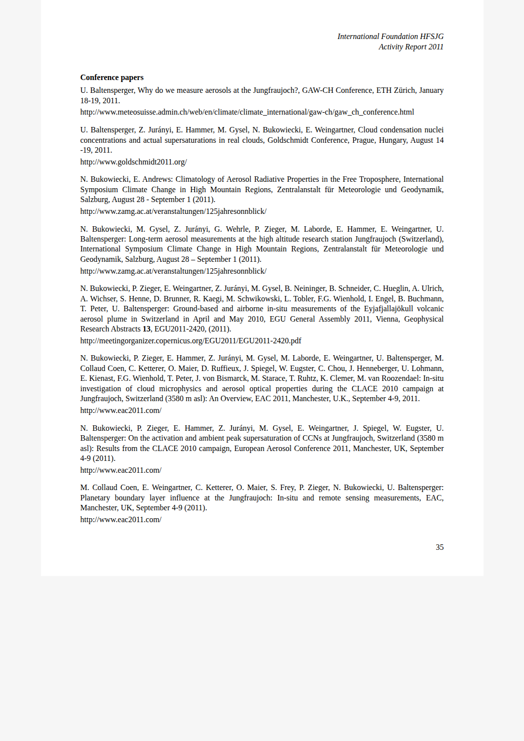International Foundation HFSJG
Activity Report 2011
Conference papers
U. Baltensperger, Why do we measure aerosols at the Jungfraujoch?, GAW-CH Conference, ETH Zürich, January 18-19, 2011.
http://www.meteosuisse.admin.ch/web/en/climate/climate_international/gaw-ch/gaw_ch_conference.html
U. Baltensperger, Z. Jurányi, E. Hammer, M. Gysel, N. Bukowiecki, E. Weingartner, Cloud condensation nuclei concentrations and actual supersaturations in real clouds, Goldschmidt Conference, Prague, Hungary, August 14 -19, 2011.
http://www.goldschmidt2011.org/
N. Bukowiecki, E. Andrews: Climatology of Aerosol Radiative Properties in the Free Troposphere, International Symposium Climate Change in High Mountain Regions, Zentralanstalt für Meteorologie und Geodynamik, Salzburg, August 28 - September 1 (2011).
http://www.zamg.ac.at/veranstaltungen/125jahresonnblick/
N. Bukowiecki, M. Gysel, Z. Jurányi, G. Wehrle, P. Zieger, M. Laborde, E. Hammer, E. Weingartner, U. Baltensperger: Long-term aerosol measurements at the high altitude research station Jungfraujoch (Switzerland), International Symposium Climate Change in High Mountain Regions, Zentralanstalt für Meteorologie und Geodynamik, Salzburg, August 28 – September 1 (2011).
http://www.zamg.ac.at/veranstaltungen/125jahresonnblick/
N. Bukowiecki, P. Zieger, E. Weingartner, Z. Jurányi, M. Gysel, B. Neininger, B. Schneider, C. Hueglin, A. Ulrich, A. Wichser, S. Henne, D. Brunner, R. Kaegi, M. Schwikowski, L. Tobler, F.G. Wienhold, I. Engel, B. Buchmann, T. Peter, U. Baltensperger: Ground-based and airborne in-situ measurements of the Eyjafjallajökull volcanic aerosol plume in Switzerland in April and May 2010, EGU General Assembly 2011, Vienna, Geophysical Research Abstracts 13, EGU2011-2420, (2011).
http://meetingorganizer.copernicus.org/EGU2011/EGU2011-2420.pdf
N. Bukowiecki, P. Zieger, E. Hammer, Z. Jurányi, M. Gysel, M. Laborde, E. Weingartner, U. Baltensperger, M. Collaud Coen, C. Ketterer, O. Maier, D. Ruffieux, J. Spiegel, W. Eugster, C. Chou, J. Henneberger, U. Lohmann, E. Kienast, F.G. Wienhold, T. Peter, J. von Bismarck, M. Starace, T. Ruhtz, K. Clemer, M. van Roozendael: In-situ investigation of cloud microphysics and aerosol optical properties during the CLACE 2010 campaign at Jungfraujoch, Switzerland (3580 m asl): An Overview, EAC 2011, Manchester, U.K., September 4-9, 2011.
http://www.eac2011.com/
N. Bukowiecki, P. Zieger, E. Hammer, Z. Jurányi, M. Gysel, E. Weingartner, J. Spiegel, W. Eugster, U. Baltensperger: On the activation and ambient peak supersaturation of CCNs at Jungfraujoch, Switzerland (3580 m asl): Results from the CLACE 2010 campaign, European Aerosol Conference 2011, Manchester, UK, September 4-9 (2011).
http://www.eac2011.com/
M. Collaud Coen, E. Weingartner, C. Ketterer, O. Maier, S. Frey, P. Zieger, N. Bukowiecki, U. Baltensperger: Planetary boundary layer influence at the Jungfraujoch: In-situ and remote sensing measurements, EAC, Manchester, UK, September 4-9 (2011).
http://www.eac2011.com/
35